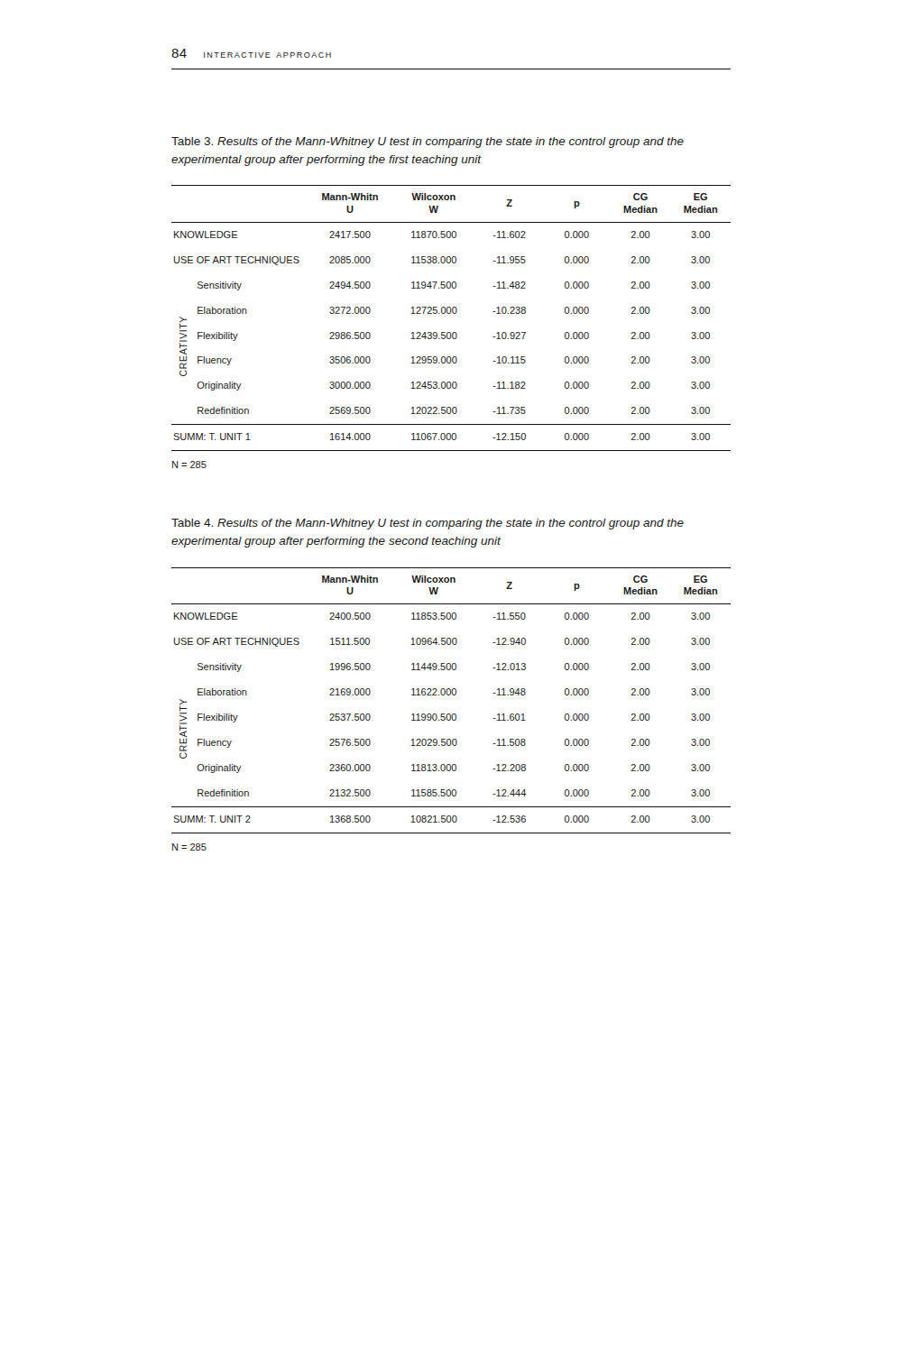84 Interactive Approach
Table 3. Results of the Mann-Whitney U test in comparing the state in the control group and the experimental group after performing the first teaching unit
| | Mann-Whitn U | Wilcoxon W | Z | p | CG Median | EG Median |
| --- | --- | --- | --- | --- | --- | --- |
| KNOWLEDGE | 2417.500 | 11870.500 | -11.602 | 0.000 | 2.00 | 3.00 |
| USE OF ART TECHNIQUES | 2085.000 | 11538.000 | -11.955 | 0.000 | 2.00 | 3.00 |
| CREATIVITY | Sensitivity | 2494.500 | 11947.500 | -11.482 | 0.000 | 2.00 | 3.00 |
| Elaboration | 3272.000 | 12725.000 | -10.238 | 0.000 | 2.00 | 3.00 |
| Flexibility | 2986.500 | 12439.500 | -10.927 | 0.000 | 2.00 | 3.00 |
| Fluency | 3506.000 | 12959.000 | -10.115 | 0.000 | 2.00 | 3.00 |
| Originality | 3000.000 | 12453.000 | -11.182 | 0.000 | 2.00 | 3.00 |
| Redefinition | 2569.500 | 12022.500 | -11.735 | 0.000 | 2.00 | 3.00 |
| SUMM: T. UNIT 1 | 1614.000 | 11067.000 | -12.150 | 0.000 | 2.00 | 3.00 |
N = 285
Table 4. Results of the Mann-Whitney U test in comparing the state in the control group and the experimental group after performing the second teaching unit
| | Mann-Whitn U | Wilcoxon W | Z | p | CG Median | EG Median |
| --- | --- | --- | --- | --- | --- | --- |
| KNOWLEDGE | 2400.500 | 11853.500 | -11.550 | 0.000 | 2.00 | 3.00 |
| USE OF ART TECHNIQUES | 1511.500 | 10964.500 | -12.940 | 0.000 | 2.00 | 3.00 |
| CREATIVITY | Sensitivity | 1996.500 | 11449.500 | -12.013 | 0.000 | 2.00 | 3.00 |
| Elaboration | 2169.000 | 11622.000 | -11.948 | 0.000 | 2.00 | 3.00 |
| Flexibility | 2537.500 | 11990.500 | -11.601 | 0.000 | 2.00 | 3.00 |
| Fluency | 2576.500 | 12029.500 | -11.508 | 0.000 | 2.00 | 3.00 |
| Originality | 2360.000 | 11813.000 | -12.208 | 0.000 | 2.00 | 3.00 |
| Redefinition | 2132.500 | 11585.500 | -12.444 | 0.000 | 2.00 | 3.00 |
| SUMM: T. UNIT 2 | 1368.500 | 10821.500 | -12.536 | 0.000 | 2.00 | 3.00 |
N = 285